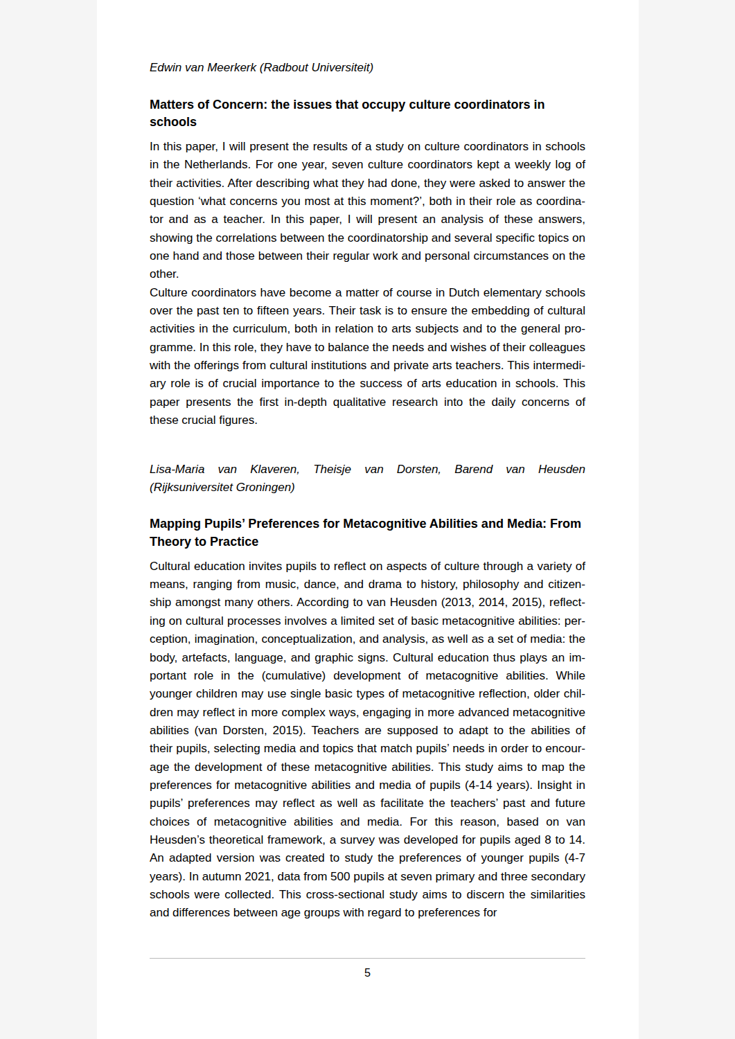Edwin van Meerkerk (Radbout Universiteit)
Matters of Concern: the issues that occupy culture coordinators in schools
In this paper, I will present the results of a study on culture coordinators in schools in the Netherlands. For one year, seven culture coordinators kept a weekly log of their activities. After describing what they had done, they were asked to answer the question ‘what concerns you most at this moment?’, both in their role as coordinator and as a teacher. In this paper, I will present an analysis of these answers, showing the correlations between the coordinatorship and several specific topics on one hand and those between their regular work and personal circumstances on the other.
Culture coordinators have become a matter of course in Dutch elementary schools over the past ten to fifteen years. Their task is to ensure the embedding of cultural activities in the curriculum, both in relation to arts subjects and to the general programme. In this role, they have to balance the needs and wishes of their colleagues with the offerings from cultural institutions and private arts teachers. This intermediary role is of crucial importance to the success of arts education in schools. This paper presents the first in-depth qualitative research into the daily concerns of these crucial figures.
Lisa-Maria van Klaveren, Theisje van Dorsten, Barend van Heusden (Rijksuniversitet Groningen)
Mapping Pupils’ Preferences for Metacognitive Abilities and Media: From Theory to Practice
Cultural education invites pupils to reflect on aspects of culture through a variety of means, ranging from music, dance, and drama to history, philosophy and citizenship amongst many others. According to van Heusden (2013, 2014, 2015), reflecting on cultural processes involves a limited set of basic metacognitive abilities: perception, imagination, conceptualization, and analysis, as well as a set of media: the body, artefacts, language, and graphic signs. Cultural education thus plays an important role in the (cumulative) development of metacognitive abilities. While younger children may use single basic types of metacognitive reflection, older children may reflect in more complex ways, engaging in more advanced metacognitive abilities (van Dorsten, 2015). Teachers are supposed to adapt to the abilities of their pupils, selecting media and topics that match pupils’ needs in order to encourage the development of these metacognitive abilities. This study aims to map the preferences for metacognitive abilities and media of pupils (4-14 years). Insight in pupils’ preferences may reflect as well as facilitate the teachers’ past and future choices of metacognitive abilities and media. For this reason, based on van Heusden’s theoretical framework, a survey was developed for pupils aged 8 to 14. An adapted version was created to study the preferences of younger pupils (4-7 years). In autumn 2021, data from 500 pupils at seven primary and three secondary schools were collected. This cross-sectional study aims to discern the similarities and differences between age groups with regard to preferences for
5